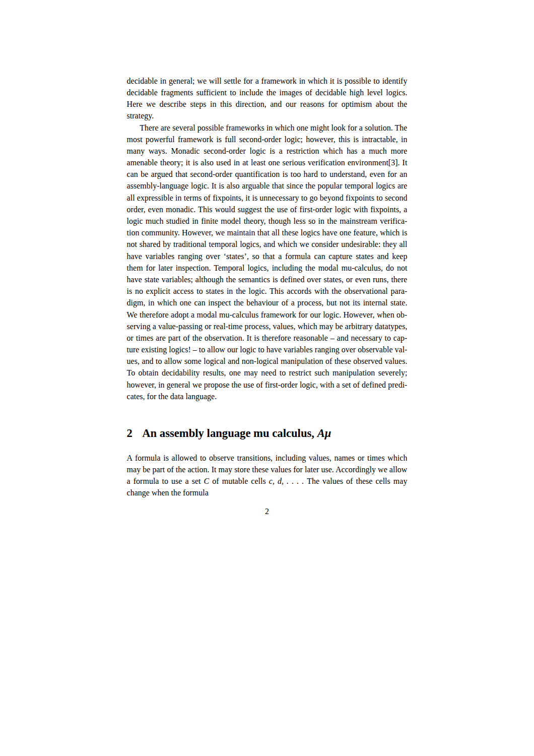decidable in general; we will settle for a framework in which it is possible to identify decidable fragments sufficient to include the images of decidable high level logics. Here we describe steps in this direction, and our reasons for optimism about the strategy.
There are several possible frameworks in which one might look for a solution. The most powerful framework is full second-order logic; however, this is intractable, in many ways. Monadic second-order logic is a restriction which has a much more amenable theory; it is also used in at least one serious verification environment[3]. It can be argued that second-order quantification is too hard to understand, even for an assembly-language logic. It is also arguable that since the popular temporal logics are all expressible in terms of fixpoints, it is unnecessary to go beyond fixpoints to second order, even monadic. This would suggest the use of first-order logic with fixpoints, a logic much studied in finite model theory, though less so in the mainstream verification community. However, we maintain that all these logics have one feature, which is not shared by traditional temporal logics, and which we consider undesirable: they all have variables ranging over ‘states’, so that a formula can capture states and keep them for later inspection. Temporal logics, including the modal mu-calculus, do not have state variables; although the semantics is defined over states, or even runs, there is no explicit access to states in the logic. This accords with the observational paradigm, in which one can inspect the behaviour of a process, but not its internal state. We therefore adopt a modal mu-calculus framework for our logic. However, when observing a value-passing or real-time process, values, which may be arbitrary datatypes, or times are part of the observation. It is therefore reasonable – and necessary to capture existing logics! – to allow our logic to have variables ranging over observable values, and to allow some logical and non-logical manipulation of these observed values. To obtain decidability results, one may need to restrict such manipulation severely; however, in general we propose the use of first-order logic, with a set of defined predicates, for the data language.
2 An assembly language mu calculus, Aμ
A formula is allowed to observe transitions, including values, names or times which may be part of the action. It may store these values for later use. Accordingly we allow a formula to use a set C of mutable cells c, d, . . . . The values of these cells may change when the formula
2